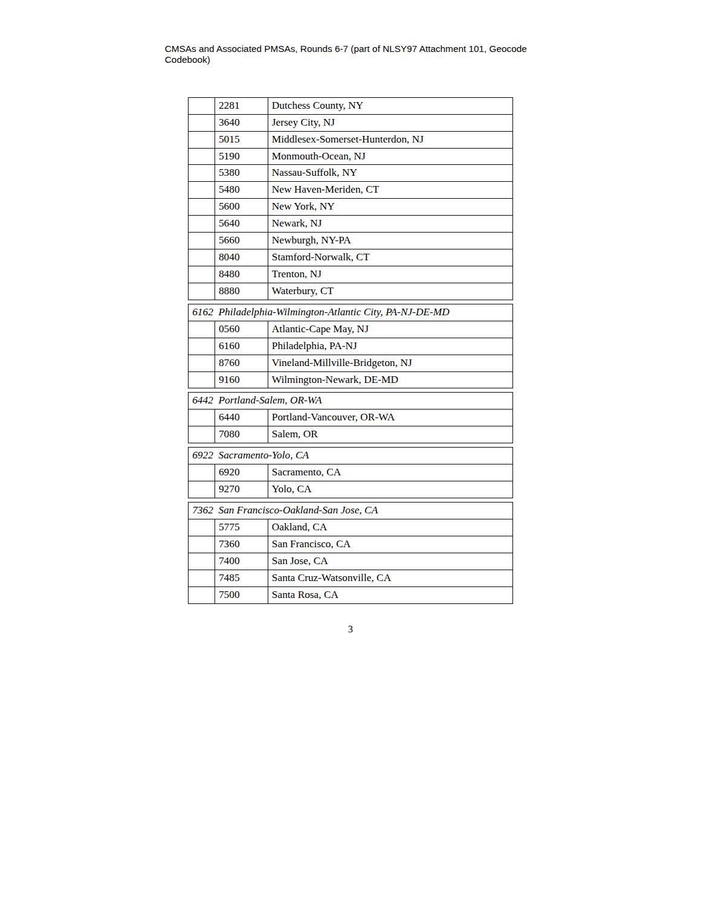CMSAs and Associated PMSAs, Rounds 6-7 (part of NLSY97 Attachment 101, Geocode Codebook)
| | 2281 | Dutchess County, NY |
| | 3640 | Jersey City, NJ |
| | 5015 | Middlesex-Somerset-Hunterdon, NJ |
| | 5190 | Monmouth-Ocean, NJ |
| | 5380 | Nassau-Suffolk, NY |
| | 5480 | New Haven-Meriden, CT |
| | 5600 | New York, NY |
| | 5640 | Newark, NJ |
| | 5660 | Newburgh, NY-PA |
| | 8040 | Stamford-Norwalk, CT |
| | 8480 | Trenton, NJ |
| | 8880 | Waterbury, CT |
| 6162 Philadelphia-Wilmington-Atlantic City, PA-NJ-DE-MD |
| | 0560 | Atlantic-Cape May, NJ |
| | 6160 | Philadelphia, PA-NJ |
| | 8760 | Vineland-Millville-Bridgeton, NJ |
| | 9160 | Wilmington-Newark, DE-MD |
| 6442 Portland-Salem, OR-WA |
| | 6440 | Portland-Vancouver, OR-WA |
| | 7080 | Salem, OR |
| 6922 Sacramento-Yolo, CA |
| | 6920 | Sacramento, CA |
| | 9270 | Yolo, CA |
| 7362 San Francisco-Oakland-San Jose, CA |
| | 5775 | Oakland, CA |
| | 7360 | San Francisco, CA |
| | 7400 | San Jose, CA |
| | 7485 | Santa Cruz-Watsonville, CA |
| | 7500 | Santa Rosa, CA |
3